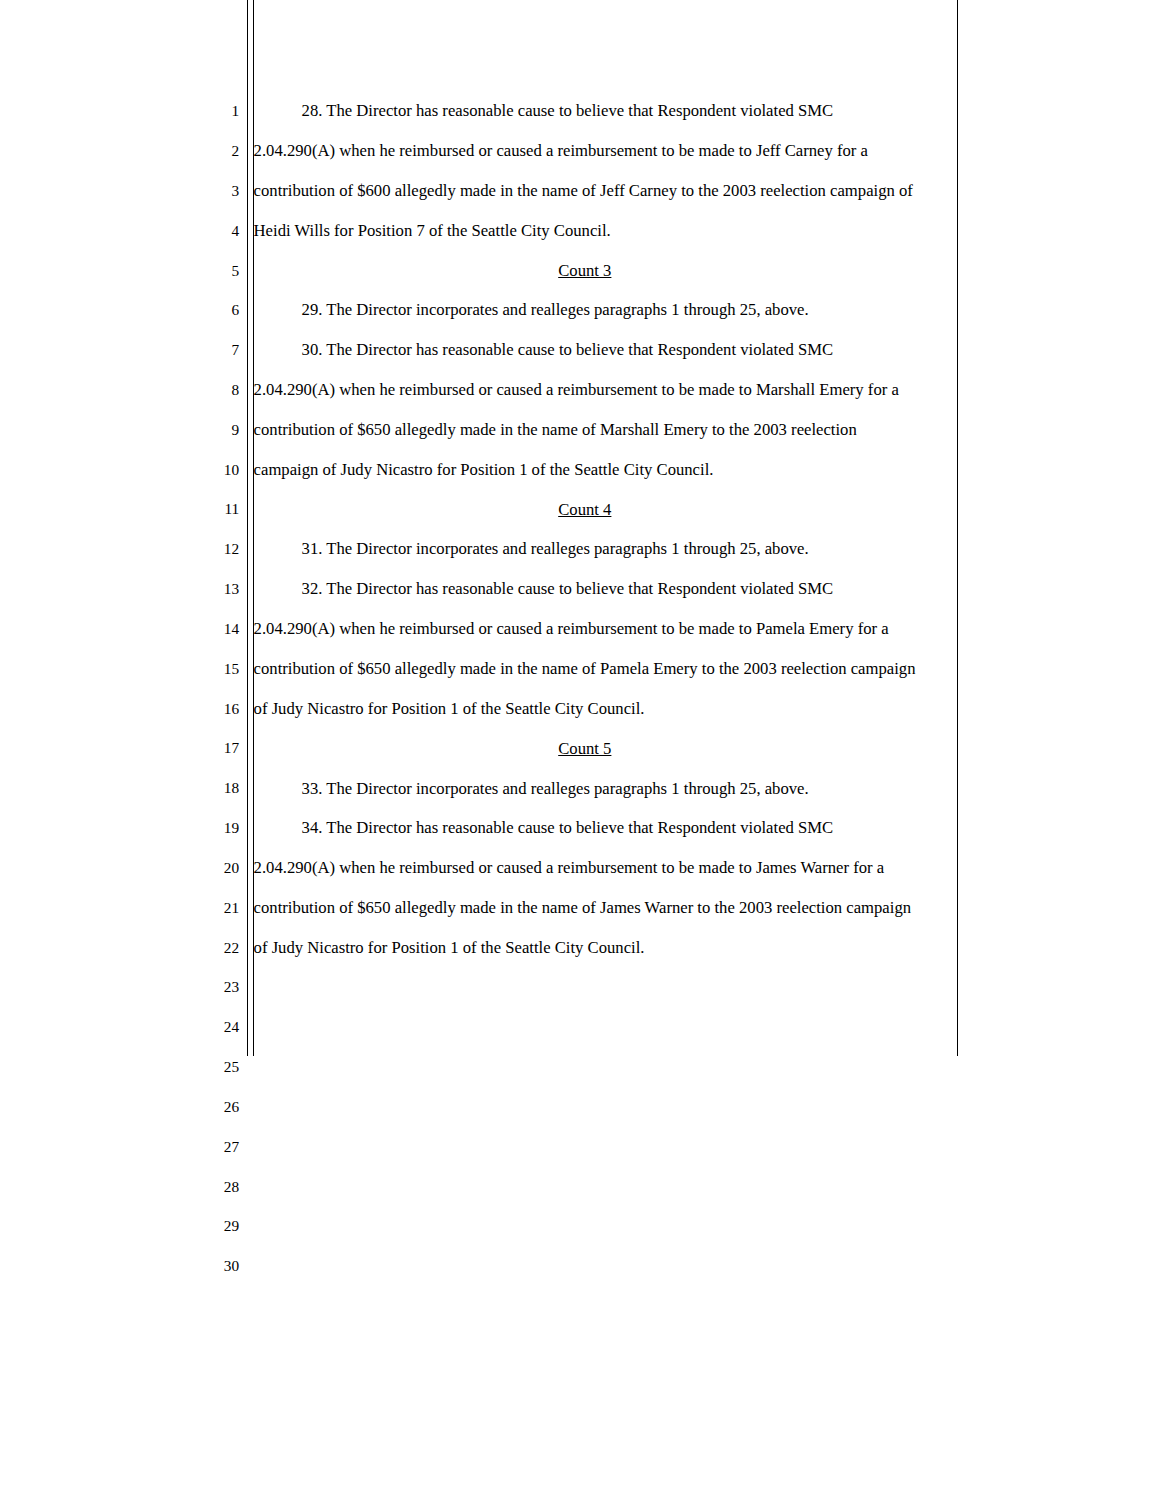1
2
3
4
5
6
7
8
9
10
11
12
13
14
15
16
17
18
19
20
21
22
23
24
25
26
27
28
29
30
28. The Director has reasonable cause to believe that Respondent violated SMC 2.04.290(A) when he reimbursed or caused a reimbursement to be made to Jeff Carney for a contribution of $600 allegedly made in the name of Jeff Carney to the 2003 reelection campaign of Heidi Wills for Position 7 of the Seattle City Council.
Count 3
29. The Director incorporates and realleges paragraphs 1 through 25, above.
30. The Director has reasonable cause to believe that Respondent violated SMC 2.04.290(A) when he reimbursed or caused a reimbursement to be made to Marshall Emery for a contribution of $650 allegedly made in the name of Marshall Emery to the 2003 reelection campaign of Judy Nicastro for Position 1 of the Seattle City Council.
Count 4
31. The Director incorporates and realleges paragraphs 1 through 25, above.
32. The Director has reasonable cause to believe that Respondent violated SMC 2.04.290(A) when he reimbursed or caused a reimbursement to be made to Pamela Emery for a contribution of $650 allegedly made in the name of Pamela Emery to the 2003 reelection campaign of Judy Nicastro for Position 1 of the Seattle City Council.
Count 5
33. The Director incorporates and realleges paragraphs 1 through 25, above.
34. The Director has reasonable cause to believe that Respondent violated SMC 2.04.290(A) when he reimbursed or caused a reimbursement to be made to James Warner for a contribution of $650 allegedly made in the name of James Warner to the 2003 reelection campaign of Judy Nicastro for Position 1 of the Seattle City Council.